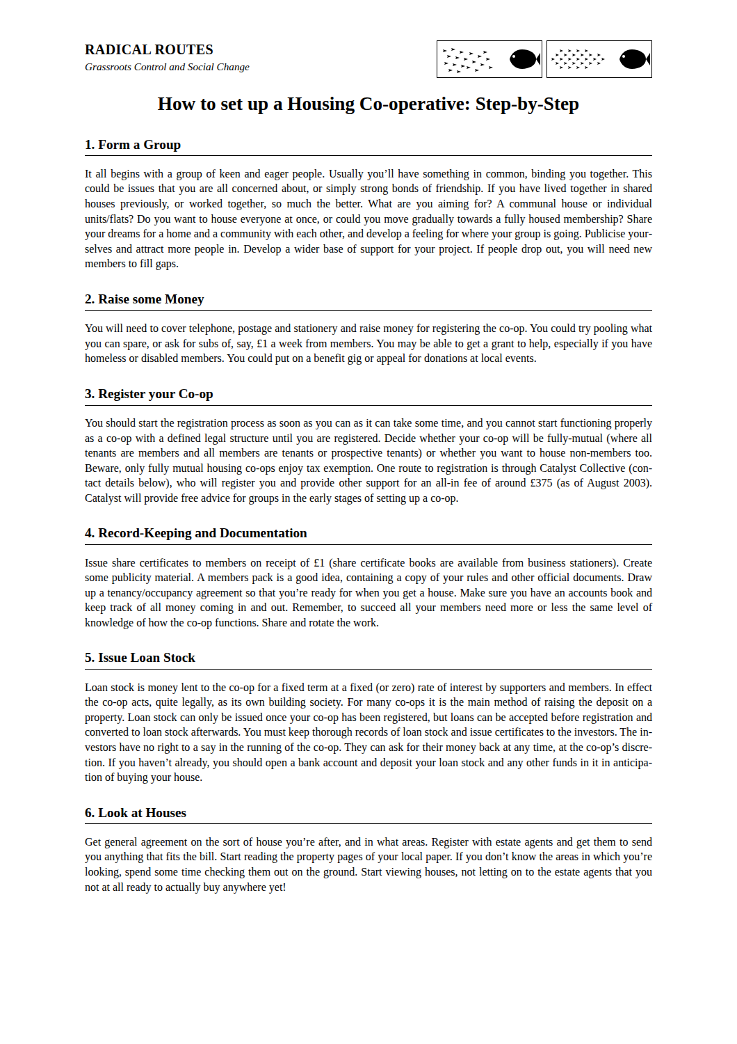RADICAL ROUTES
Grassroots Control and Social Change
How to set up a Housing Co-operative: Step-by-Step
1. Form a Group
It all begins with a group of keen and eager people. Usually you’ll have something in common, binding you together. This could be issues that you are all concerned about, or simply strong bonds of friendship. If you have lived together in shared houses previously, or worked together, so much the better. What are you aiming for? A communal house or individual units/flats? Do you want to house everyone at once, or could you move gradually towards a fully housed membership? Share your dreams for a home and a community with each other, and develop a feeling for where your group is going. Publicise yourselves and attract more people in. Develop a wider base of support for your project. If people drop out, you will need new members to fill gaps.
2. Raise some Money
You will need to cover telephone, postage and stationery and raise money for registering the co-op. You could try pooling what you can spare, or ask for subs of, say, £1 a week from members. You may be able to get a grant to help, especially if you have homeless or disabled members. You could put on a benefit gig or appeal for donations at local events.
3. Register your Co-op
You should start the registration process as soon as you can as it can take some time, and you cannot start functioning properly as a co-op with a defined legal structure until you are registered. Decide whether your co-op will be fully-mutual (where all tenants are members and all members are tenants or prospective tenants) or whether you want to house non-members too. Beware, only fully mutual housing co-ops enjoy tax exemption. One route to registration is through Catalyst Collective (contact details below), who will register you and provide other support for an all-in fee of around £375 (as of August 2003). Catalyst will provide free advice for groups in the early stages of setting up a co-op.
4. Record-Keeping and Documentation
Issue share certificates to members on receipt of £1 (share certificate books are available from business stationers). Create some publicity material. A members pack is a good idea, containing a copy of your rules and other official documents. Draw up a tenancy/occupancy agreement so that you’re ready for when you get a house. Make sure you have an accounts book and keep track of all money coming in and out. Remember, to succeed all your members need more or less the same level of knowledge of how the co-op functions. Share and rotate the work.
5. Issue Loan Stock
Loan stock is money lent to the co-op for a fixed term at a fixed (or zero) rate of interest by supporters and members. In effect the co-op acts, quite legally, as its own building society. For many co-ops it is the main method of raising the deposit on a property. Loan stock can only be issued once your co-op has been registered, but loans can be accepted before registration and converted to loan stock afterwards. You must keep thorough records of loan stock and issue certificates to the investors. The investors have no right to a say in the running of the co-op. They can ask for their money back at any time, at the co-op’s discretion. If you haven’t already, you should open a bank account and deposit your loan stock and any other funds in it in anticipation of buying your house.
6. Look at Houses
Get general agreement on the sort of house you’re after, and in what areas. Register with estate agents and get them to send you anything that fits the bill. Start reading the property pages of your local paper. If you don’t know the areas in which you’re looking, spend some time checking them out on the ground. Start viewing houses, not letting on to the estate agents that you not at all ready to actually buy anywhere yet!